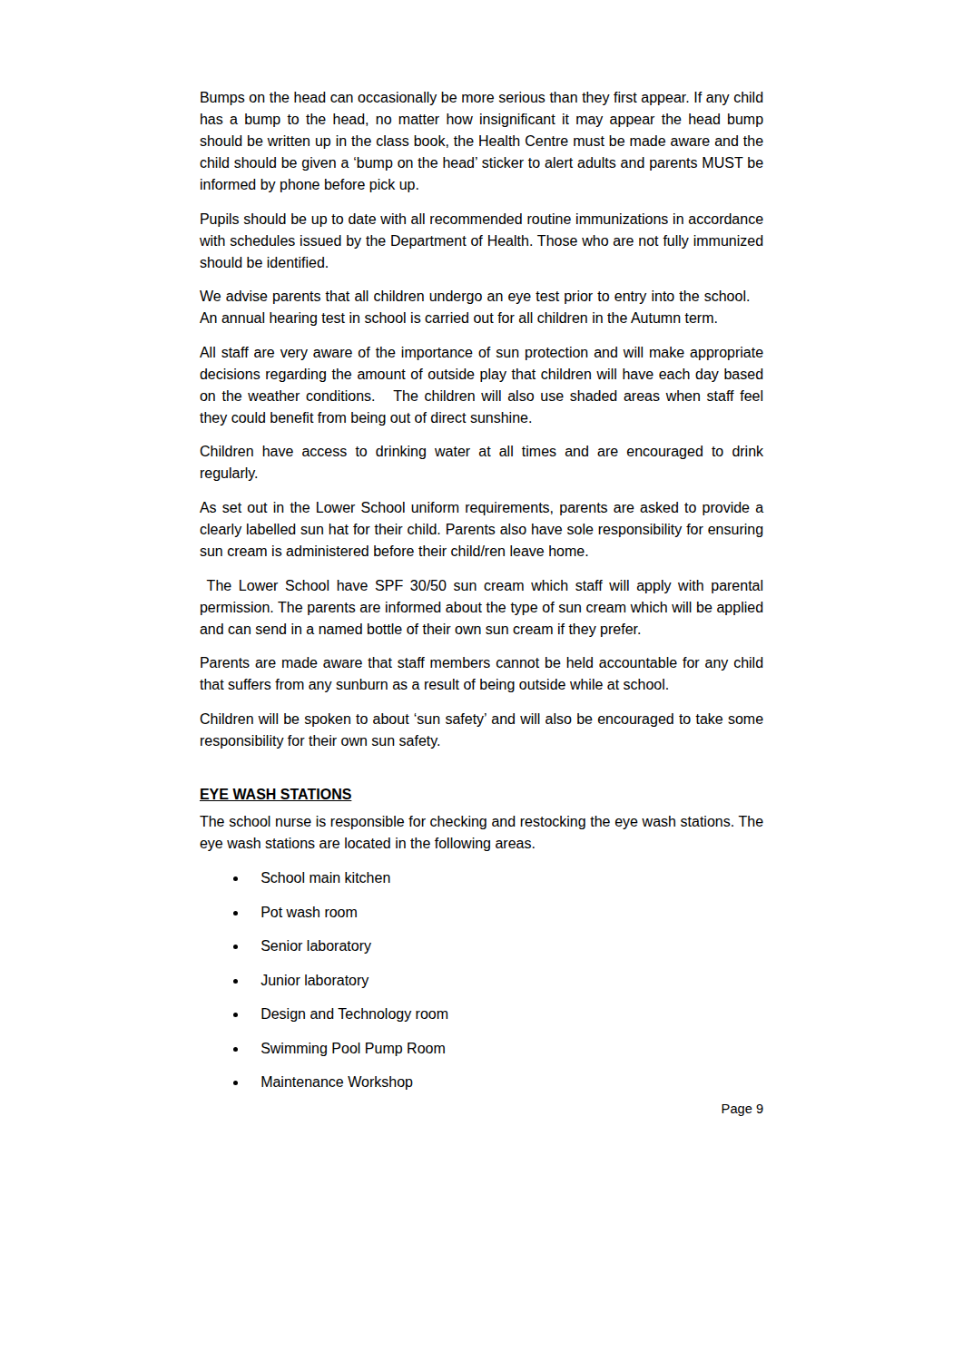Bumps on the head can occasionally be more serious than they first appear. If any child has a bump to the head, no matter how insignificant it may appear the head bump should be written up in the class book, the Health Centre must be made aware and the child should be given a ‘bump on the head’ sticker to alert adults and parents MUST be informed by phone before pick up.
Pupils should be up to date with all recommended routine immunizations in accordance with schedules issued by the Department of Health. Those who are not fully immunized should be identified.
We advise parents that all children undergo an eye test prior to entry into the school. An annual hearing test in school is carried out for all children in the Autumn term.
All staff are very aware of the importance of sun protection and will make appropriate decisions regarding the amount of outside play that children will have each day based on the weather conditions. The children will also use shaded areas when staff feel they could benefit from being out of direct sunshine.
Children have access to drinking water at all times and are encouraged to drink regularly.
As set out in the Lower School uniform requirements, parents are asked to provide a clearly labelled sun hat for their child. Parents also have sole responsibility for ensuring sun cream is administered before their child/ren leave home.
The Lower School have SPF 30/50 sun cream which staff will apply with parental permission. The parents are informed about the type of sun cream which will be applied and can send in a named bottle of their own sun cream if they prefer.
Parents are made aware that staff members cannot be held accountable for any child that suffers from any sunburn as a result of being outside while at school.
Children will be spoken to about ‘sun safety’ and will also be encouraged to take some responsibility for their own sun safety.
EYE WASH STATIONS
The school nurse is responsible for checking and restocking the eye wash stations. The eye wash stations are located in the following areas.
School main kitchen
Pot wash room
Senior laboratory
Junior laboratory
Design and Technology room
Swimming Pool Pump Room
Maintenance Workshop
Page 9